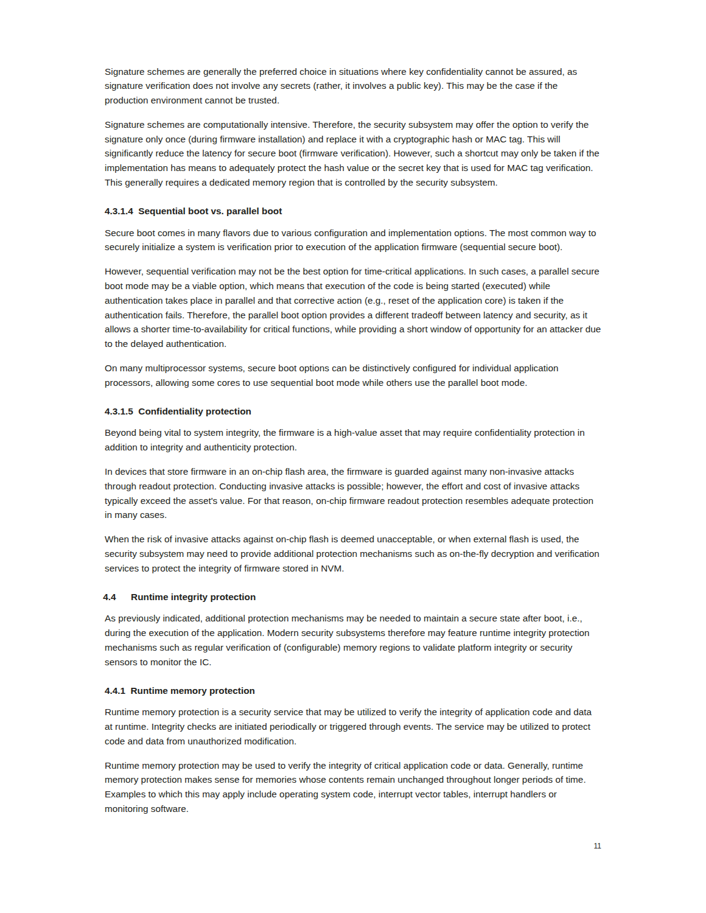Signature schemes are generally the preferred choice in situations where key confidentiality cannot be assured, as signature verification does not involve any secrets (rather, it involves a public key). This may be the case if the production environment cannot be trusted.
Signature schemes are computationally intensive. Therefore, the security subsystem may offer the option to verify the signature only once (during firmware installation) and replace it with a cryptographic hash or MAC tag. This will significantly reduce the latency for secure boot (firmware verification). However, such a shortcut may only be taken if the implementation has means to adequately protect the hash value or the secret key that is used for MAC tag verification. This generally requires a dedicated memory region that is controlled by the security subsystem.
4.3.1.4 Sequential boot vs. parallel boot
Secure boot comes in many flavors due to various configuration and implementation options. The most common way to securely initialize a system is verification prior to execution of the application firmware (sequential secure boot).
However, sequential verification may not be the best option for time-critical applications. In such cases, a parallel secure boot mode may be a viable option, which means that execution of the code is being started (executed) while authentication takes place in parallel and that corrective action (e.g., reset of the application core) is taken if the authentication fails. Therefore, the parallel boot option provides a different tradeoff between latency and security, as it allows a shorter time-to-availability for critical functions, while providing a short window of opportunity for an attacker due to the delayed authentication.
On many multiprocessor systems, secure boot options can be distinctively configured for individual application processors, allowing some cores to use sequential boot mode while others use the parallel boot mode.
4.3.1.5 Confidentiality protection
Beyond being vital to system integrity, the firmware is a high-value asset that may require confidentiality protection in addition to integrity and authenticity protection.
In devices that store firmware in an on-chip flash area, the firmware is guarded against many non-invasive attacks through readout protection. Conducting invasive attacks is possible; however, the effort and cost of invasive attacks typically exceed the asset's value. For that reason, on-chip firmware readout protection resembles adequate protection in many cases.
When the risk of invasive attacks against on-chip flash is deemed unacceptable, or when external flash is used, the security subsystem may need to provide additional protection mechanisms such as on-the-fly decryption and verification services to protect the integrity of firmware stored in NVM.
4.4 Runtime integrity protection
As previously indicated, additional protection mechanisms may be needed to maintain a secure state after boot, i.e., during the execution of the application. Modern security subsystems therefore may feature runtime integrity protection mechanisms such as regular verification of (configurable) memory regions to validate platform integrity or security sensors to monitor the IC.
4.4.1 Runtime memory protection
Runtime memory protection is a security service that may be utilized to verify the integrity of application code and data at runtime. Integrity checks are initiated periodically or triggered through events. The service may be utilized to protect code and data from unauthorized modification.
Runtime memory protection may be used to verify the integrity of critical application code or data. Generally, runtime memory protection makes sense for memories whose contents remain unchanged throughout longer periods of time. Examples to which this may apply include operating system code, interrupt vector tables, interrupt handlers or monitoring software.
11